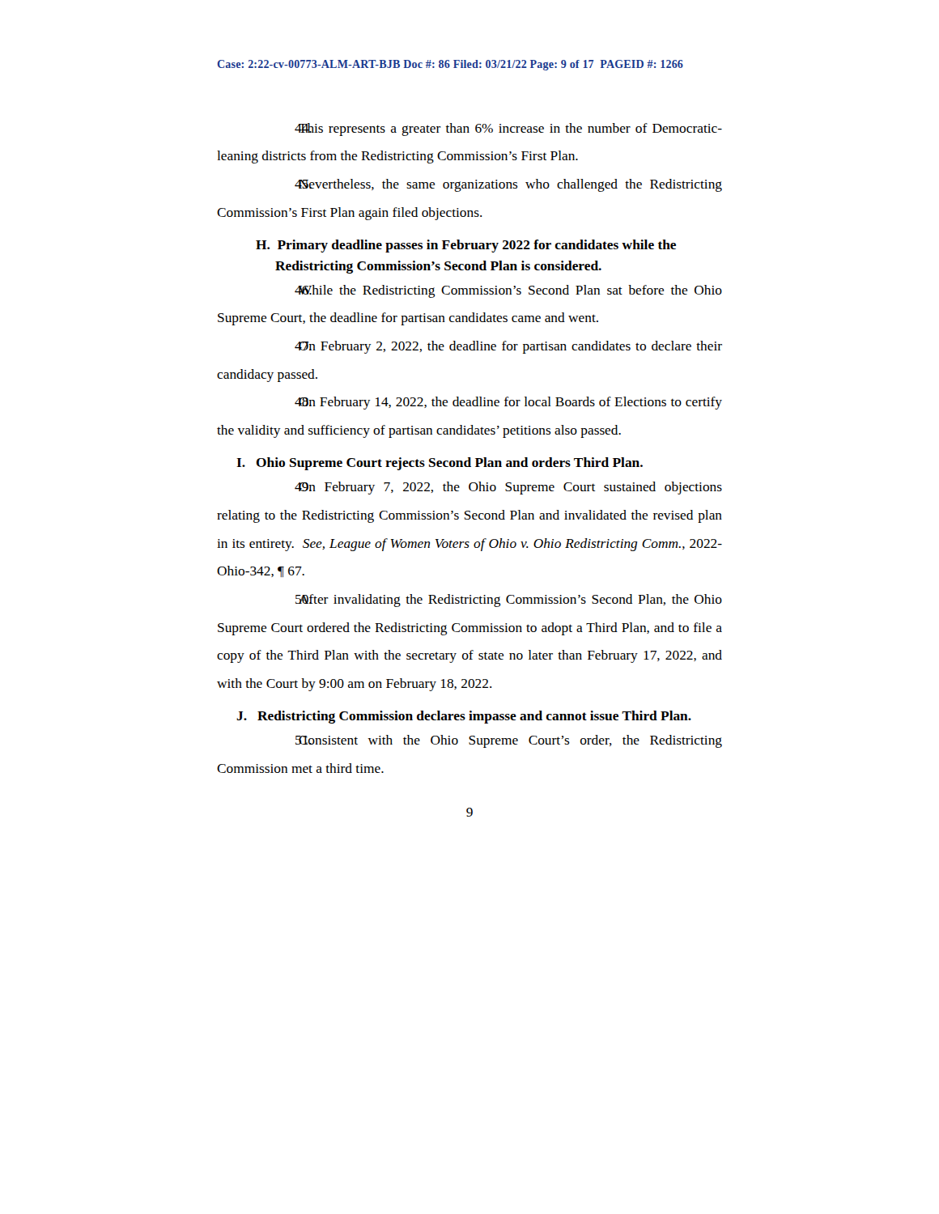Case: 2:22-cv-00773-ALM-ART-BJB Doc #: 86 Filed: 03/21/22 Page: 9 of 17 PAGEID #: 1266
44. This represents a greater than 6% increase in the number of Democratic-leaning districts from the Redistricting Commission’s First Plan.
45. Nevertheless, the same organizations who challenged the Redistricting Commission’s First Plan again filed objections.
H. Primary deadline passes in February 2022 for candidates while the Redistricting Commission’s Second Plan is considered.
46. While the Redistricting Commission’s Second Plan sat before the Ohio Supreme Court, the deadline for partisan candidates came and went.
47. On February 2, 2022, the deadline for partisan candidates to declare their candidacy passed.
48. On February 14, 2022, the deadline for local Boards of Elections to certify the validity and sufficiency of partisan candidates’ petitions also passed.
I. Ohio Supreme Court rejects Second Plan and orders Third Plan.
49. On February 7, 2022, the Ohio Supreme Court sustained objections relating to the Redistricting Commission’s Second Plan and invalidated the revised plan in its entirety. See, League of Women Voters of Ohio v. Ohio Redistricting Comm., 2022-Ohio-342, ¶ 67.
50. After invalidating the Redistricting Commission’s Second Plan, the Ohio Supreme Court ordered the Redistricting Commission to adopt a Third Plan, and to file a copy of the Third Plan with the secretary of state no later than February 17, 2022, and with the Court by 9:00 am on February 18, 2022.
J. Redistricting Commission declares impasse and cannot issue Third Plan.
51. Consistent with the Ohio Supreme Court’s order, the Redistricting Commission met a third time.
9